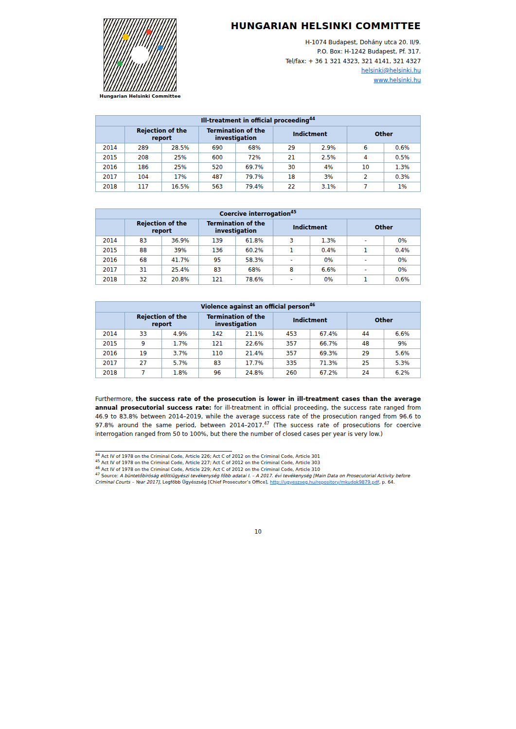Hungarian Helsinki Committee
HUNGARIAN HELSINKI COMMITTEE
H-1074 Budapest, Dohány utca 20. II/9.
P.O. Box: H-1242 Budapest, Pf. 317.
Tel/fax: + 36 1 321 4323, 321 4141, 321 4327
helsinki@helsinki.hu
www.helsinki.hu
| Ill-treatment in official proceeding 44 |
| --- |
| | Rejection of the report | Termination of the investigation | Indictment | Other |
| 2014 | 289 | 28.5% | 690 | 68% | 29 | 2.9% | 6 | 0.6% |
| 2015 | 208 | 25% | 600 | 72% | 21 | 2.5% | 4 | 0.5% |
| 2016 | 186 | 25% | 520 | 69.7% | 30 | 4% | 10 | 1.3% |
| 2017 | 104 | 17% | 487 | 79.7% | 18 | 3% | 2 | 0.3% |
| 2018 | 117 | 16.5% | 563 | 79.4% | 22 | 3.1% | 7 | 1% |
| Coercive interrogation 45 |
| --- |
| | Rejection of the report | Termination of the investigation | Indictment | Other |
| 2014 | 83 | 36.9% | 139 | 61.8% | 3 | 1.3% | - | 0% |
| 2015 | 88 | 39% | 136 | 60.2% | 1 | 0.4% | 1 | 0.4% |
| 2016 | 68 | 41.7% | 95 | 58.3% | - | 0% | - | 0% |
| 2017 | 31 | 25.4% | 83 | 68% | 8 | 6.6% | - | 0% |
| 2018 | 32 | 20.8% | 121 | 78.6% | - | 0% | 1 | 0.6% |
| Violence against an official person 46 |
| --- |
| | Rejection of the report | Termination of the investigation | Indictment | Other |
| 2014 | 33 | 4.9% | 142 | 21.1% | 453 | 67.4% | 44 | 6.6% |
| 2015 | 9 | 1.7% | 121 | 22.6% | 357 | 66.7% | 48 | 9% |
| 2016 | 19 | 3.7% | 110 | 21.4% | 357 | 69.3% | 29 | 5.6% |
| 2017 | 27 | 5.7% | 83 | 17.7% | 335 | 71.3% | 25 | 5.3% |
| 2018 | 7 | 1.8% | 96 | 24.8% | 260 | 67.2% | 24 | 6.2% |
Furthermore, the success rate of the prosecution is lower in ill-treatment cases than the average annual prosecutorial success rate: for ill-treatment in official proceeding, the success rate ranged from 46.9 to 83.8% between 2014–2019, while the average success rate of the prosecution ranged from 96.6 to 97.8% around the same period, between 2014–2017.47 (The success rate of prosecutions for coercive interrogation ranged from 50 to 100%, but there the number of closed cases per year is very low.)
44 Act IV of 1978 on the Criminal Code, Article 226; Act C of 2012 on the Criminal Code, Article 301
45 Act IV of 1978 on the Criminal Code, Article 227; Act C of 2012 on the Criminal Code, Article 303
46 Act IV of 1978 on the Criminal Code, Article 229; Act C of 2012 on the Criminal Code, Article 310
47 Source: A büntetőbíróság előttiügyészi tevékenység főbb adatai I. – A 2017. évi tevékenység [Main Data on Prosecutorial Activity before Criminal Courts – Year 2017], Legfőbb Ügyészség [Chief Prosecutor’s Office], http://ugyeszseg.hu/repository/mkudok9879.pdf, p. 64.
10